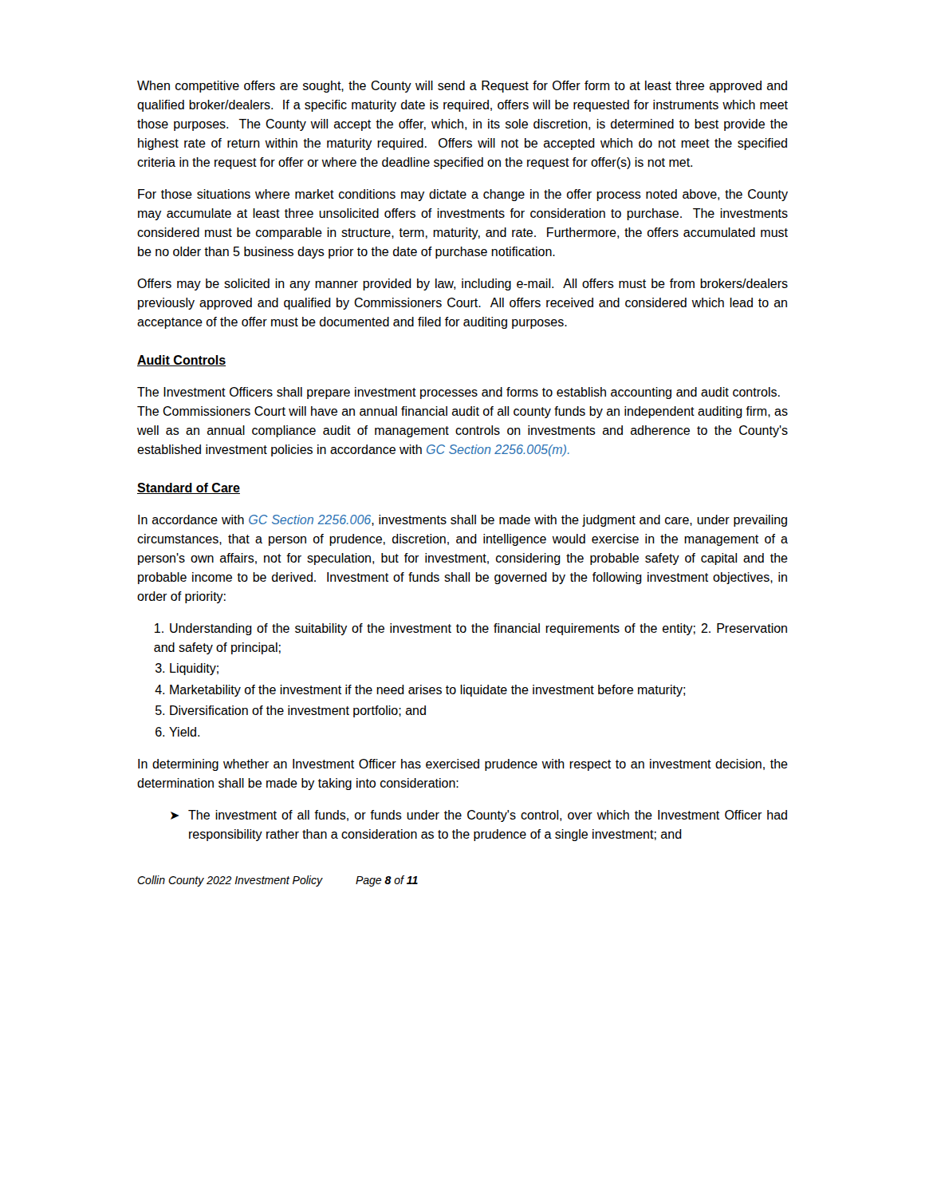When competitive offers are sought, the County will send a Request for Offer form to at least three approved and qualified broker/dealers. If a specific maturity date is required, offers will be requested for instruments which meet those purposes. The County will accept the offer, which, in its sole discretion, is determined to best provide the highest rate of return within the maturity required. Offers will not be accepted which do not meet the specified criteria in the request for offer or where the deadline specified on the request for offer(s) is not met.
For those situations where market conditions may dictate a change in the offer process noted above, the County may accumulate at least three unsolicited offers of investments for consideration to purchase. The investments considered must be comparable in structure, term, maturity, and rate. Furthermore, the offers accumulated must be no older than 5 business days prior to the date of purchase notification.
Offers may be solicited in any manner provided by law, including e-mail. All offers must be from brokers/dealers previously approved and qualified by Commissioners Court. All offers received and considered which lead to an acceptance of the offer must be documented and filed for auditing purposes.
Audit Controls
The Investment Officers shall prepare investment processes and forms to establish accounting and audit controls. The Commissioners Court will have an annual financial audit of all county funds by an independent auditing firm, as well as an annual compliance audit of management controls on investments and adherence to the County's established investment policies in accordance with GC Section 2256.005(m).
Standard of Care
In accordance with GC Section 2256.006, investments shall be made with the judgment and care, under prevailing circumstances, that a person of prudence, discretion, and intelligence would exercise in the management of a person's own affairs, not for speculation, but for investment, considering the probable safety of capital and the probable income to be derived. Investment of funds shall be governed by the following investment objectives, in order of priority:
1. Understanding of the suitability of the investment to the financial requirements of the entity; 2. Preservation and safety of principal;
Liquidity;
Marketability of the investment if the need arises to liquidate the investment before maturity;
Diversification of the investment portfolio; and
Yield.
In determining whether an Investment Officer has exercised prudence with respect to an investment decision, the determination shall be made by taking into consideration:
The investment of all funds, or funds under the County's control, over which the Investment Officer had responsibility rather than a consideration as to the prudence of a single investment; and
Collin County 2022 Investment Policy Page 8 of 11